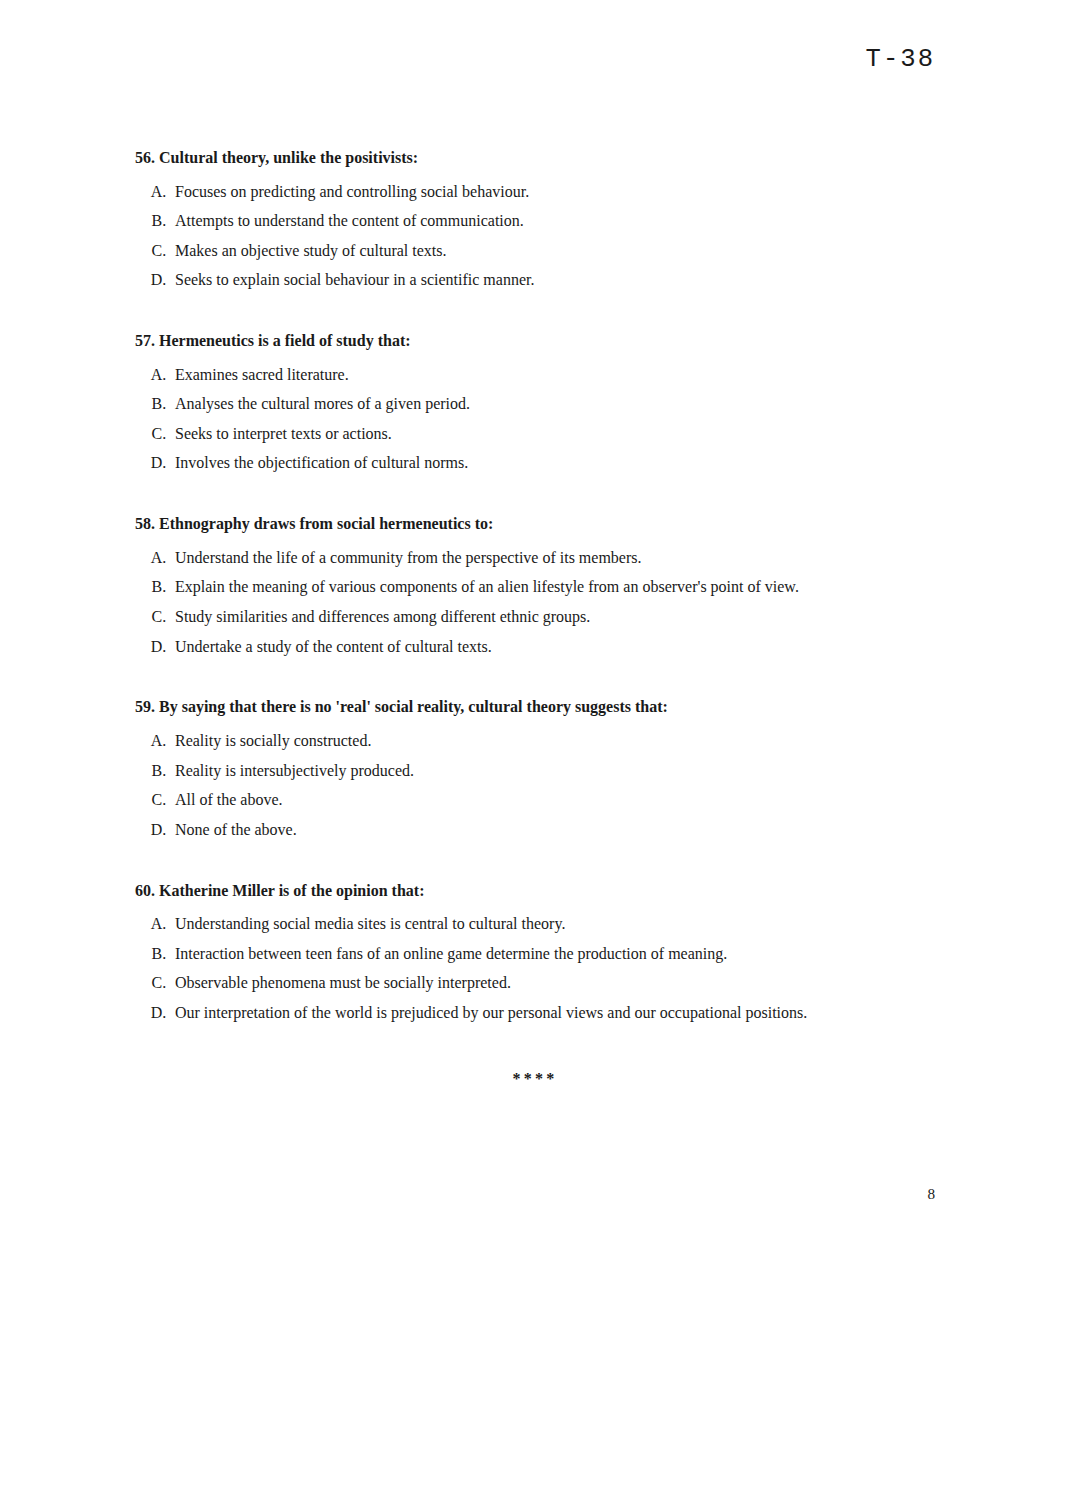T‑38
56. Cultural theory, unlike the positivists:
Focuses on predicting and controlling social behaviour.
Attempts to understand the content of communication.
Makes an objective study of cultural texts.
Seeks to explain social behaviour in a scientific manner.
57. Hermeneutics is a field of study that:
Examines sacred literature.
Analyses the cultural mores of a given period.
Seeks to interpret texts or actions.
Involves the objectification of cultural norms.
58. Ethnography draws from social hermeneutics to:
Understand the life of a community from the perspective of its members.
Explain the meaning of various components of an alien lifestyle from an observer's point of view.
Study similarities and differences among different ethnic groups.
Undertake a study of the content of cultural texts.
59. By saying that there is no 'real' social reality, cultural theory suggests that:
Reality is socially constructed.
Reality is intersubjectively produced.
All of the above.
None of the above.
60. Katherine Miller is of the opinion that:
Understanding social media sites is central to cultural theory.
Interaction between teen fans of an online game determine the production of meaning.
Observable phenomena must be socially interpreted.
Our interpretation of the world is prejudiced by our personal views and our occupational positions.
****
8